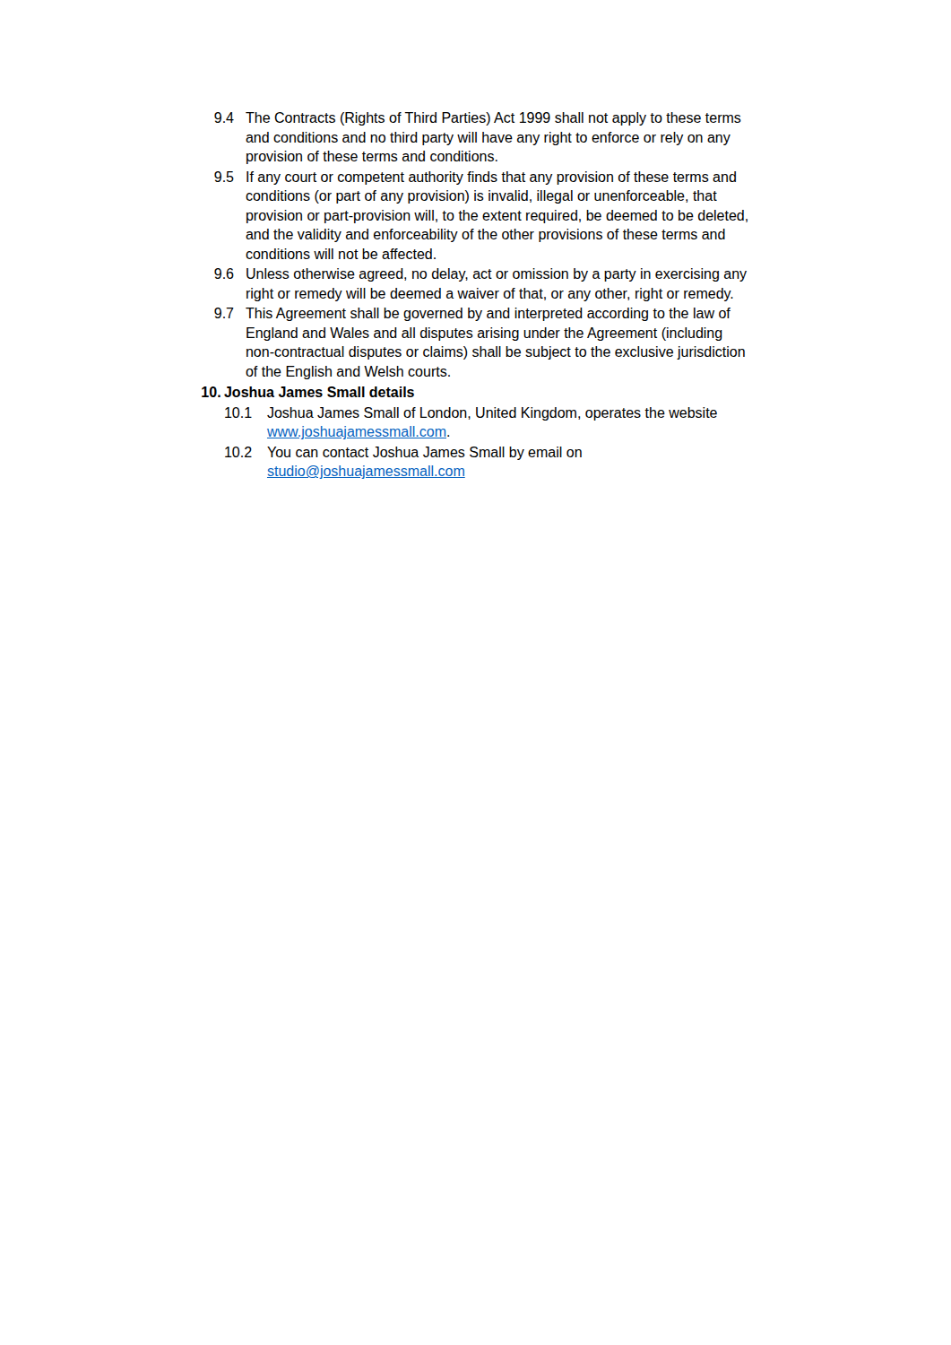9.4 The Contracts (Rights of Third Parties) Act 1999 shall not apply to these terms and conditions and no third party will have any right to enforce or rely on any provision of these terms and conditions.
9.5 If any court or competent authority finds that any provision of these terms and conditions (or part of any provision) is invalid, illegal or unenforceable, that provision or part-provision will, to the extent required, be deemed to be deleted, and the validity and enforceability of the other provisions of these terms and conditions will not be affected.
9.6 Unless otherwise agreed, no delay, act or omission by a party in exercising any right or remedy will be deemed a waiver of that, or any other, right or remedy.
9.7 This Agreement shall be governed by and interpreted according to the law of England and Wales and all disputes arising under the Agreement (including non-contractual disputes or claims) shall be subject to the exclusive jurisdiction of the English and Welsh courts.
10. Joshua James Small details
10.1 Joshua James Small of London, United Kingdom, operates the website www.joshuajamessmall.com.
10.2 You can contact Joshua James Small by email on studio@joshuajamessmall.com